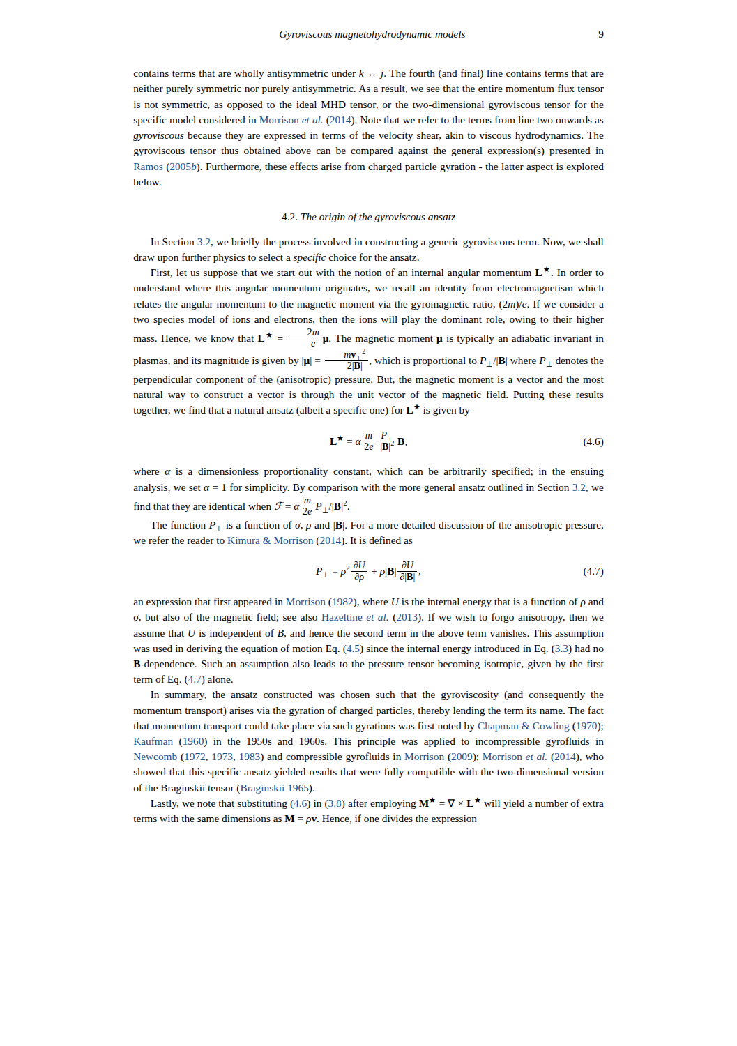Gyroviscous magnetohydrodynamic models 9
contains terms that are wholly antisymmetric under k ↔ j. The fourth (and final) line contains terms that are neither purely symmetric nor purely antisymmetric. As a result, we see that the entire momentum flux tensor is not symmetric, as opposed to the ideal MHD tensor, or the two-dimensional gyroviscous tensor for the specific model considered in Morrison et al. (2014). Note that we refer to the terms from line two onwards as gyroviscous because they are expressed in terms of the velocity shear, akin to viscous hydrodynamics. The gyroviscous tensor thus obtained above can be compared against the general expression(s) presented in Ramos (2005b). Furthermore, these effects arise from charged particle gyration - the latter aspect is explored below.
4.2. The origin of the gyroviscous ansatz
In Section 3.2, we briefly the process involved in constructing a generic gyroviscous term. Now, we shall draw upon further physics to select a specific choice for the ansatz.
First, let us suppose that we start out with the notion of an internal angular momentum L★. In order to understand where this angular momentum originates, we recall an identity from electromagnetism which relates the angular momentum to the magnetic moment via the gyromagnetic ratio, (2m)/e. If we consider a two species model of ions and electrons, then the ions will play the dominant role, owing to their higher mass. Hence, we know that L★ = 2m e μ. The magnetic moment μ is typically an adiabatic invariant in plasmas, and its magnitude is given by |μ| = mv⊥22|B|, which is proportional to P⊥/|B| where P⊥ denotes the perpendicular component of the (anisotropic) pressure. But, the magnetic moment is a vector and the most natural way to construct a vector is through the unit vector of the magnetic field. Putting these results together, we find that a natural ansatz (albeit a specific one) for L★ is given by
L★ = αm 2e P⊥|B|2 B, (4.6)
where α is a dimensionless proportionality constant, which can be arbitrarily specified; in the ensuing analysis, we set α = 1 for simplicity. By comparison with the more general ansatz outlined in Section 3.2, we find that they are identical when ℱ = αm 2e P⊥/|B|2.
The function P⊥ is a function of σ, ρ and |B|. For a more detailed discussion of the anisotropic pressure, we refer the reader to Kimura & Morrison (2014). It is defined as
P⊥ = ρ2∂U∂ρ + ρ|B|∂U∂|B|, (4.7)
an expression that first appeared in Morrison (1982), where U is the internal energy that is a function of ρ and σ, but also of the magnetic field; see also Hazeltine et al. (2013). If we wish to forgo anisotropy, then we assume that U is independent of B, and hence the second term in the above term vanishes. This assumption was used in deriving the equation of motion Eq. (4.5) since the internal energy introduced in Eq. (3.3) had no B-dependence. Such an assumption also leads to the pressure tensor becoming isotropic, given by the first term of Eq. (4.7) alone.
In summary, the ansatz constructed was chosen such that the gyroviscosity (and consequently the momentum transport) arises via the gyration of charged particles, thereby lending the term its name. The fact that momentum transport could take place via such gyrations was first noted by Chapman & Cowling (1970); Kaufman (1960) in the 1950s and 1960s. This principle was applied to incompressible gyrofluids in Newcomb (1972, 1973, 1983) and compressible gyrofluids in Morrison (2009); Morrison et al. (2014), who showed that this specific ansatz yielded results that were fully compatible with the two-dimensional version of the Braginskii tensor (Braginskii 1965).
Lastly, we note that substituting (4.6) in (3.8) after employing M★ = ∇ × L★ will yield a number of extra terms with the same dimensions as M = ρv. Hence, if one divides the expression